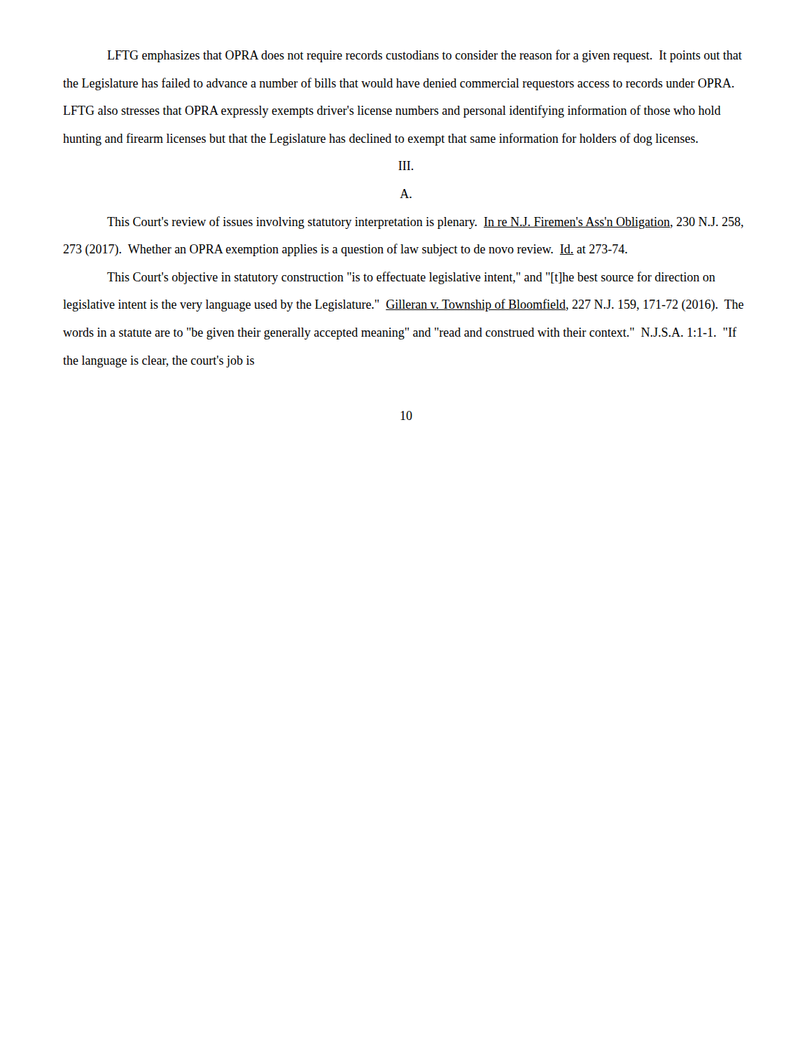LFTG emphasizes that OPRA does not require records custodians to consider the reason for a given request. It points out that the Legislature has failed to advance a number of bills that would have denied commercial requestors access to records under OPRA. LFTG also stresses that OPRA expressly exempts driver's license numbers and personal identifying information of those who hold hunting and firearm licenses but that the Legislature has declined to exempt that same information for holders of dog licenses.
III.
A.
This Court's review of issues involving statutory interpretation is plenary. In re N.J. Firemen's Ass'n Obligation, 230 N.J. 258, 273 (2017). Whether an OPRA exemption applies is a question of law subject to de novo review. Id. at 273-74.
This Court's objective in statutory construction "is to effectuate legislative intent," and "[t]he best source for direction on legislative intent is the very language used by the Legislature." Gilleran v. Township of Bloomfield, 227 N.J. 159, 171-72 (2016). The words in a statute are to "be given their generally accepted meaning" and "read and construed with their context." N.J.S.A. 1:1-1. "If the language is clear, the court's job is
10